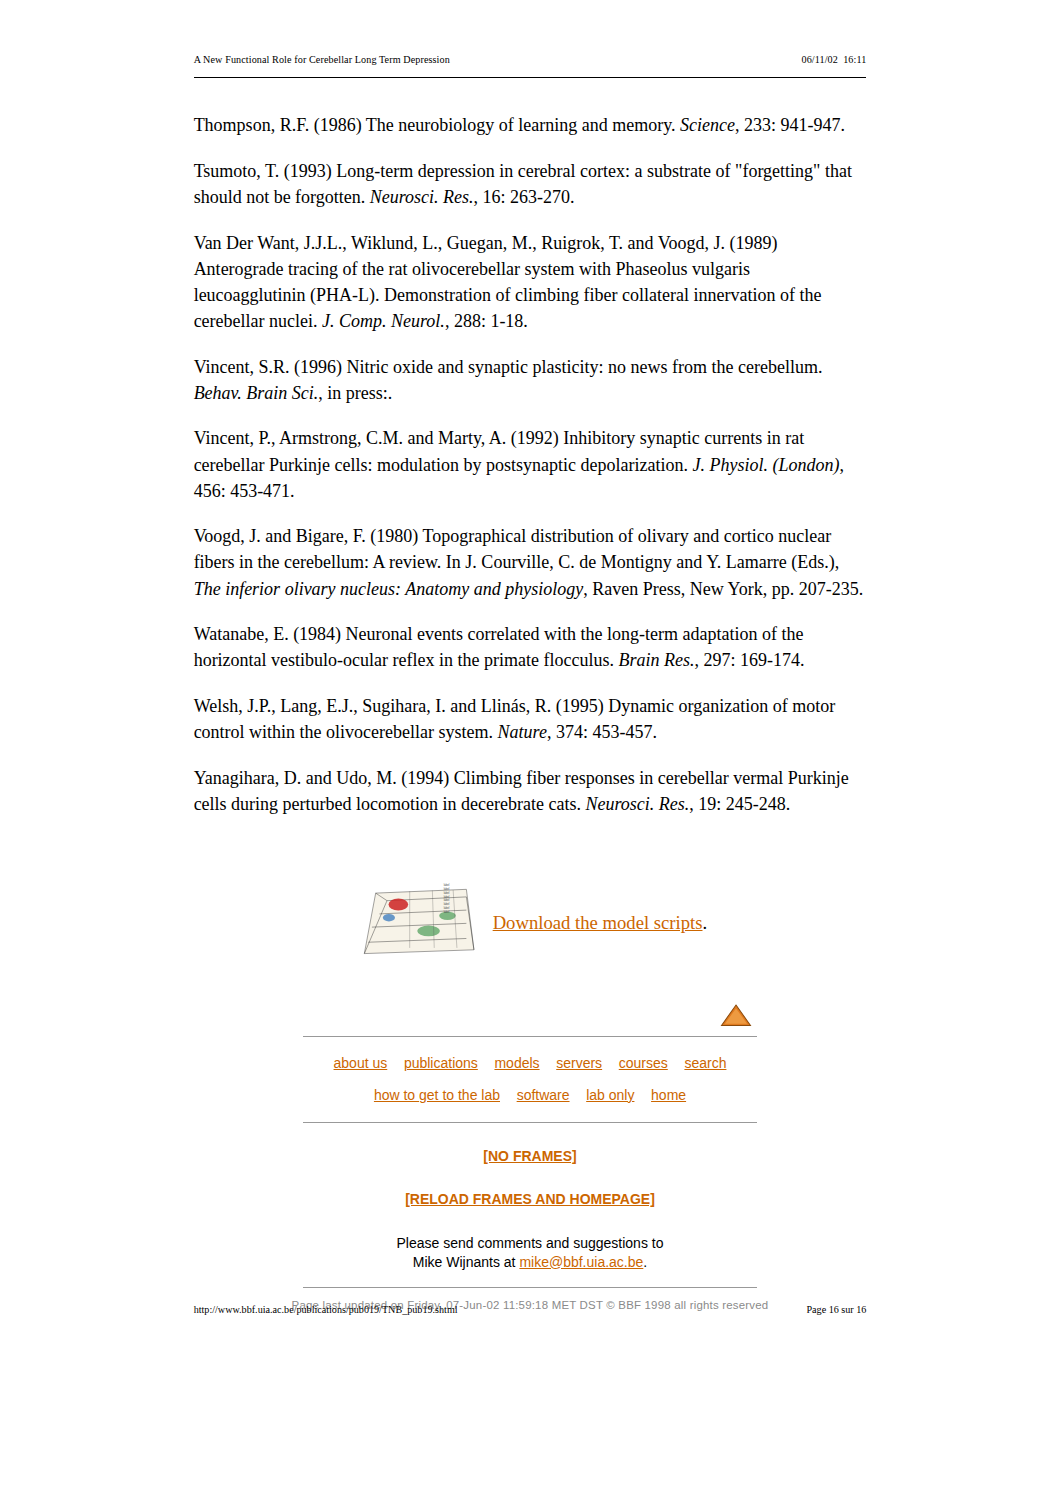A New Functional Role for Cerebellar Long Term Depression
06/11/02 16:11
Thompson, R.F. (1986) The neurobiology of learning and memory. Science, 233: 941-947.
Tsumoto, T. (1993) Long-term depression in cerebral cortex: a substrate of "forgetting" that should not be forgotten. Neurosci. Res., 16: 263-270.
Van Der Want, J.J.L., Wiklund, L., Guegan, M., Ruigrok, T. and Voogd, J. (1989) Anterograde tracing of the rat olivocerebellar system with Phaseolus vulgaris leucoagglutinin (PHA-L). Demonstration of climbing fiber collateral innervation of the cerebellar nuclei. J. Comp. Neurol., 288: 1-18.
Vincent, S.R. (1996) Nitric oxide and synaptic plasticity: no news from the cerebellum. Behav. Brain Sci., in press:.
Vincent, P., Armstrong, C.M. and Marty, A. (1992) Inhibitory synaptic currents in rat cerebellar Purkinje cells: modulation by postsynaptic depolarization. J. Physiol. (London), 456: 453-471.
Voogd, J. and Bigare, F. (1980) Topographical distribution of olivary and cortico nuclear fibers in the cerebellum: A review. In J. Courville, C. de Montigny and Y. Lamarre (Eds.), The inferior olivary nucleus: Anatomy and physiology, Raven Press, New York, pp. 207-235.
Watanabe, E. (1984) Neuronal events correlated with the long-term adaptation of the horizontal vestibulo-ocular reflex in the primate flocculus. Brain Res., 297: 169-174.
Welsh, J.P., Lang, E.J., Sugihara, I. and Llinás, R. (1995) Dynamic organization of motor control within the olivocerebellar system. Nature, 374: 453-457.
Yanagihara, D. and Udo, M. (1994) Climbing fiber responses in cerebellar vermal Purkinje cells during perturbed locomotion in decerebrate cats. Neurosci. Res., 19: 245-248.
label label label label label label label label
Download the model scripts.
about us publications models servers courses search
how to get to the lab software lab only home
[NO FRAMES] [RELOAD FRAMES AND HOMEPAGE]
Please send comments and suggestions to
Mike Wijnants at mike@bbf.uia.ac.be.
Page last updated on Friday, 07-Jun-02 11:59:18 MET DST © BBF 1998 all rights reserved
http://www.bbf.uia.ac.be/publications/pub019/TNB_pub19.shtml
Page 16 sur 16